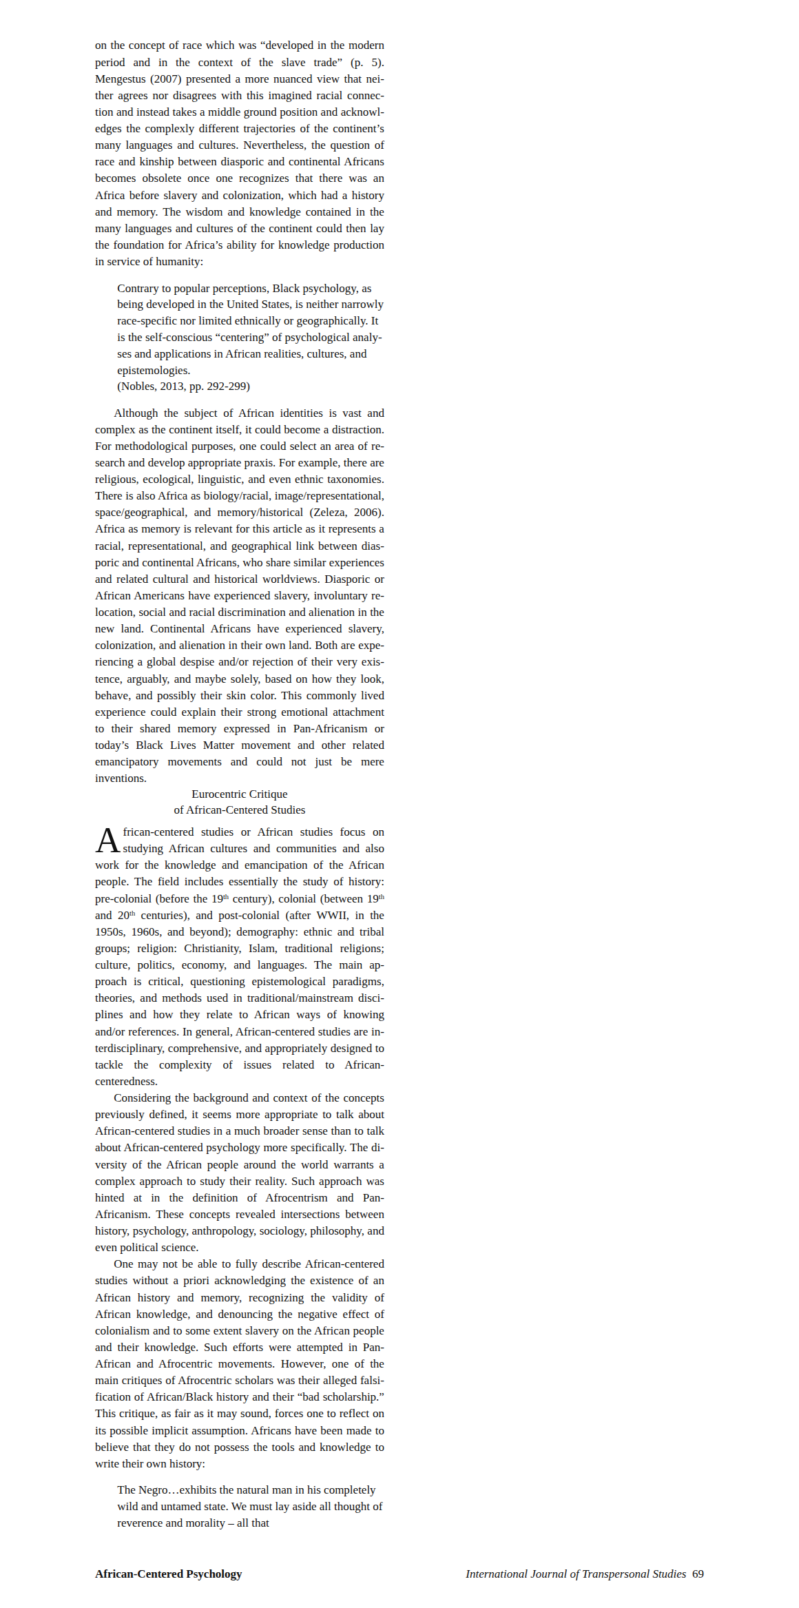on the concept of race which was “developed in the modern period and in the context of the slave trade” (p. 5). Mengestus (2007) presented a more nuanced view that neither agrees nor disagrees with this imagined racial connection and instead takes a middle ground position and acknowledges the complexly different trajectories of the continent’s many languages and cultures. Nevertheless, the question of race and kinship between diasporic and continental Africans becomes obsolete once one recognizes that there was an Africa before slavery and colonization, which had a history and memory. The wisdom and knowledge contained in the many languages and cultures of the continent could then lay the foundation for Africa’s ability for knowledge production in service of humanity:
Contrary to popular perceptions, Black psychology, as being developed in the United States, is neither narrowly race-specific nor limited ethnically or geographically. It is the self-conscious “centering” of psychological analyses and applications in African realities, cultures, and epistemologies. (Nobles, 2013, pp. 292-299)
Although the subject of African identities is vast and complex as the continent itself, it could become a distraction. For methodological purposes, one could select an area of research and develop appropriate praxis. For example, there are religious, ecological, linguistic, and even ethnic taxonomies. There is also Africa as biology/racial, image/representational, space/geographical, and memory/historical (Zeleza, 2006). Africa as memory is relevant for this article as it represents a racial, representational, and geographical link between diasporic and continental Africans, who share similar experiences and related cultural and historical worldviews. Diasporic or African Americans have experienced slavery, involuntary relocation, social and racial discrimination and alienation in the new land. Continental Africans have experienced slavery, colonization, and alienation in their own land. Both are experiencing a global despise and/or rejection of their very existence, arguably, and maybe solely, based on how they look, behave, and possibly their skin color. This commonly lived experience could explain their strong emotional attachment to their shared memory expressed in Pan-Africanism or today’s Black Lives Matter movement and other related emancipatory movements and could not just be mere inventions.
Eurocentric Critique
of African-Centered Studies
African-centered studies or African studies focus on studying African cultures and communities and also work for the knowledge and emancipation of the African people. The field includes essentially the study of history: pre-colonial (before the 19th century), colonial (between 19th and 20th centuries), and post-colonial (after WWII, in the 1950s, 1960s, and beyond); demography: ethnic and tribal groups; religion: Christianity, Islam, traditional religions; culture, politics, economy, and languages. The main approach is critical, questioning epistemological paradigms, theories, and methods used in traditional/mainstream disciplines and how they relate to African ways of knowing and/or references. In general, African-centered studies are interdisciplinary, comprehensive, and appropriately designed to tackle the complexity of issues related to African-centeredness.
Considering the background and context of the concepts previously defined, it seems more appropriate to talk about African-centered studies in a much broader sense than to talk about African-centered psychology more specifically. The diversity of the African people around the world warrants a complex approach to study their reality. Such approach was hinted at in the definition of Afrocentrism and Pan-Africanism. These concepts revealed intersections between history, psychology, anthropology, sociology, philosophy, and even political science.
One may not be able to fully describe African-centered studies without a priori acknowledging the existence of an African history and memory, recognizing the validity of African knowledge, and denouncing the negative effect of colonialism and to some extent slavery on the African people and their knowledge. Such efforts were attempted in Pan-African and Afrocentric movements. However, one of the main critiques of Afrocentric scholars was their alleged falsification of African/Black history and their “bad scholarship.” This critique, as fair as it may sound, forces one to reflect on its possible implicit assumption. Africans have been made to believe that they do not possess the tools and knowledge to write their own history:
The Negro…exhibits the natural man in his completely wild and untamed state. We must lay aside all thought of reverence and morality – all that
African-Centered Psychology
International Journal of Transpersonal Studies69